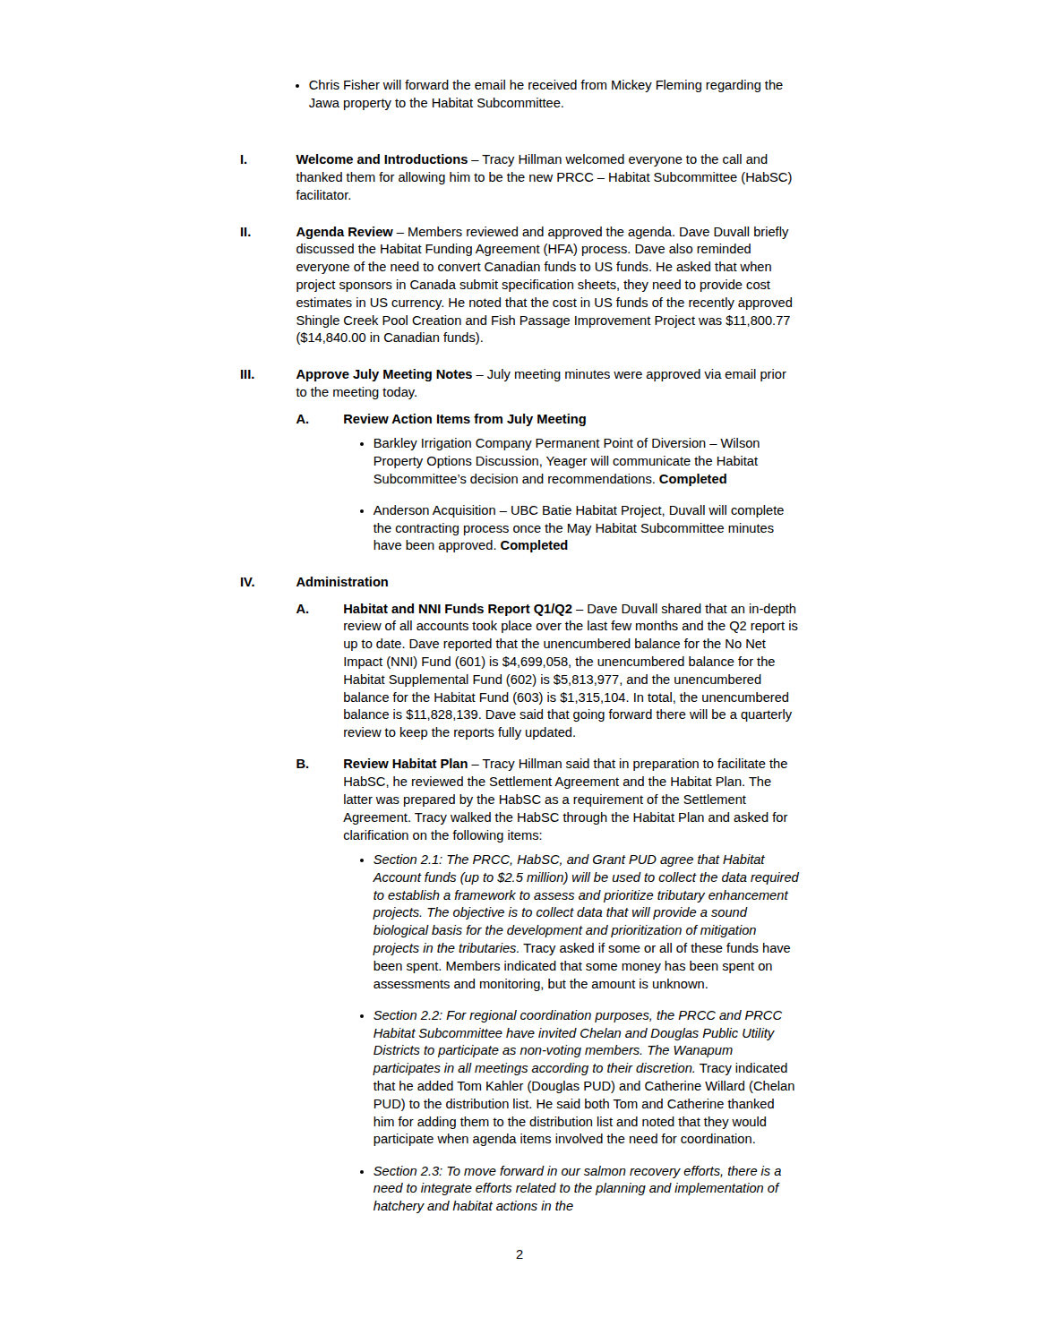Chris Fisher will forward the email he received from Mickey Fleming regarding the Jawa property to the Habitat Subcommittee.
I. Welcome and Introductions – Tracy Hillman welcomed everyone to the call and thanked them for allowing him to be the new PRCC – Habitat Subcommittee (HabSC) facilitator.
II. Agenda Review – Members reviewed and approved the agenda. Dave Duvall briefly discussed the Habitat Funding Agreement (HFA) process. Dave also reminded everyone of the need to convert Canadian funds to US funds. He asked that when project sponsors in Canada submit specification sheets, they need to provide cost estimates in US currency. He noted that the cost in US funds of the recently approved Shingle Creek Pool Creation and Fish Passage Improvement Project was $11,800.77 ($14,840.00 in Canadian funds).
III. Approve July Meeting Notes – July meeting minutes were approved via email prior to the meeting today.
A. Review Action Items from July Meeting
Barkley Irrigation Company Permanent Point of Diversion – Wilson Property Options Discussion, Yeager will communicate the Habitat Subcommittee’s decision and recommendations. Completed
Anderson Acquisition – UBC Batie Habitat Project, Duvall will complete the contracting process once the May Habitat Subcommittee minutes have been approved. Completed
IV. Administration
A. Habitat and NNI Funds Report Q1/Q2 – Dave Duvall shared that an in-depth review of all accounts took place over the last few months and the Q2 report is up to date. Dave reported that the unencumbered balance for the No Net Impact (NNI) Fund (601) is $4,699,058, the unencumbered balance for the Habitat Supplemental Fund (602) is $5,813,977, and the unencumbered balance for the Habitat Fund (603) is $1,315,104. In total, the unencumbered balance is $11,828,139. Dave said that going forward there will be a quarterly review to keep the reports fully updated.
B. Review Habitat Plan – Tracy Hillman said that in preparation to facilitate the HabSC, he reviewed the Settlement Agreement and the Habitat Plan. The latter was prepared by the HabSC as a requirement of the Settlement Agreement. Tracy walked the HabSC through the Habitat Plan and asked for clarification on the following items:
Section 2.1: The PRCC, HabSC, and Grant PUD agree that Habitat Account funds (up to $2.5 million) will be used to collect the data required to establish a framework to assess and prioritize tributary enhancement projects. The objective is to collect data that will provide a sound biological basis for the development and prioritization of mitigation projects in the tributaries. Tracy asked if some or all of these funds have been spent. Members indicated that some money has been spent on assessments and monitoring, but the amount is unknown.
Section 2.2: For regional coordination purposes, the PRCC and PRCC Habitat Subcommittee have invited Chelan and Douglas Public Utility Districts to participate as non-voting members. The Wanapum participates in all meetings according to their discretion. Tracy indicated that he added Tom Kahler (Douglas PUD) and Catherine Willard (Chelan PUD) to the distribution list. He said both Tom and Catherine thanked him for adding them to the distribution list and noted that they would participate when agenda items involved the need for coordination.
Section 2.3: To move forward in our salmon recovery efforts, there is a need to integrate efforts related to the planning and implementation of hatchery and habitat actions in the
2